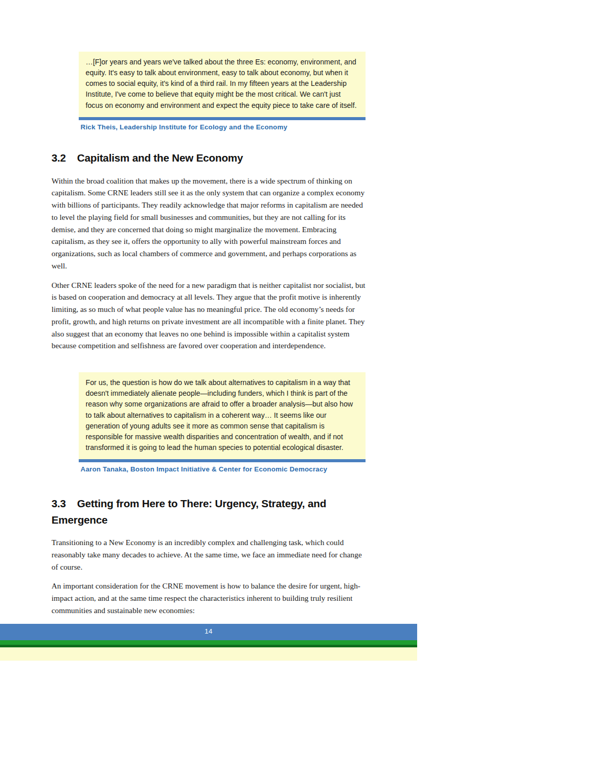…[F]or years and years we've talked about the three Es: economy, environment, and equity. It's easy to talk about environment, easy to talk about economy, but when it comes to social equity, it's kind of a third rail. In my fifteen years at the Leadership Institute, I've come to believe that equity might be the most critical. We can't just focus on economy and environment and expect the equity piece to take care of itself.
Rick Theis, Leadership Institute for Ecology and the Economy
3.2 Capitalism and the New Economy
Within the broad coalition that makes up the movement, there is a wide spectrum of thinking on capitalism. Some CRNE leaders still see it as the only system that can organize a complex economy with billions of participants. They readily acknowledge that major reforms in capitalism are needed to level the playing field for small businesses and communities, but they are not calling for its demise, and they are concerned that doing so might marginalize the movement. Embracing capitalism, as they see it, offers the opportunity to ally with powerful mainstream forces and organizations, such as local chambers of commerce and government, and perhaps corporations as well.
Other CRNE leaders spoke of the need for a new paradigm that is neither capitalist nor socialist, but is based on cooperation and democracy at all levels. They argue that the profit motive is inherently limiting, as so much of what people value has no meaningful price. The old economy’s needs for profit, growth, and high returns on private investment are all incompatible with a finite planet. They also suggest that an economy that leaves no one behind is impossible within a capitalist system because competition and selfishness are favored over cooperation and interdependence.
For us, the question is how do we talk about alternatives to capitalism in a way that doesn't immediately alienate people—including funders, which I think is part of the reason why some organizations are afraid to offer a broader analysis—but also how to talk about alternatives to capitalism in a coherent way… It seems like our generation of young adults see it more as common sense that capitalism is responsible for massive wealth disparities and concentration of wealth, and if not transformed it is going to lead the human species to potential ecological disaster.
Aaron Tanaka, Boston Impact Initiative & Center for Economic Democracy
3.3 Getting from Here to There: Urgency, Strategy, and Emergence
Transitioning to a New Economy is an incredibly complex and challenging task, which could reasonably take many decades to achieve. At the same time, we face an immediate need for change of course.
An important consideration for the CRNE movement is how to balance the desire for urgent, high-impact action, and at the same time respect the characteristics inherent to building truly resilient communities and sustainable new economies:
14